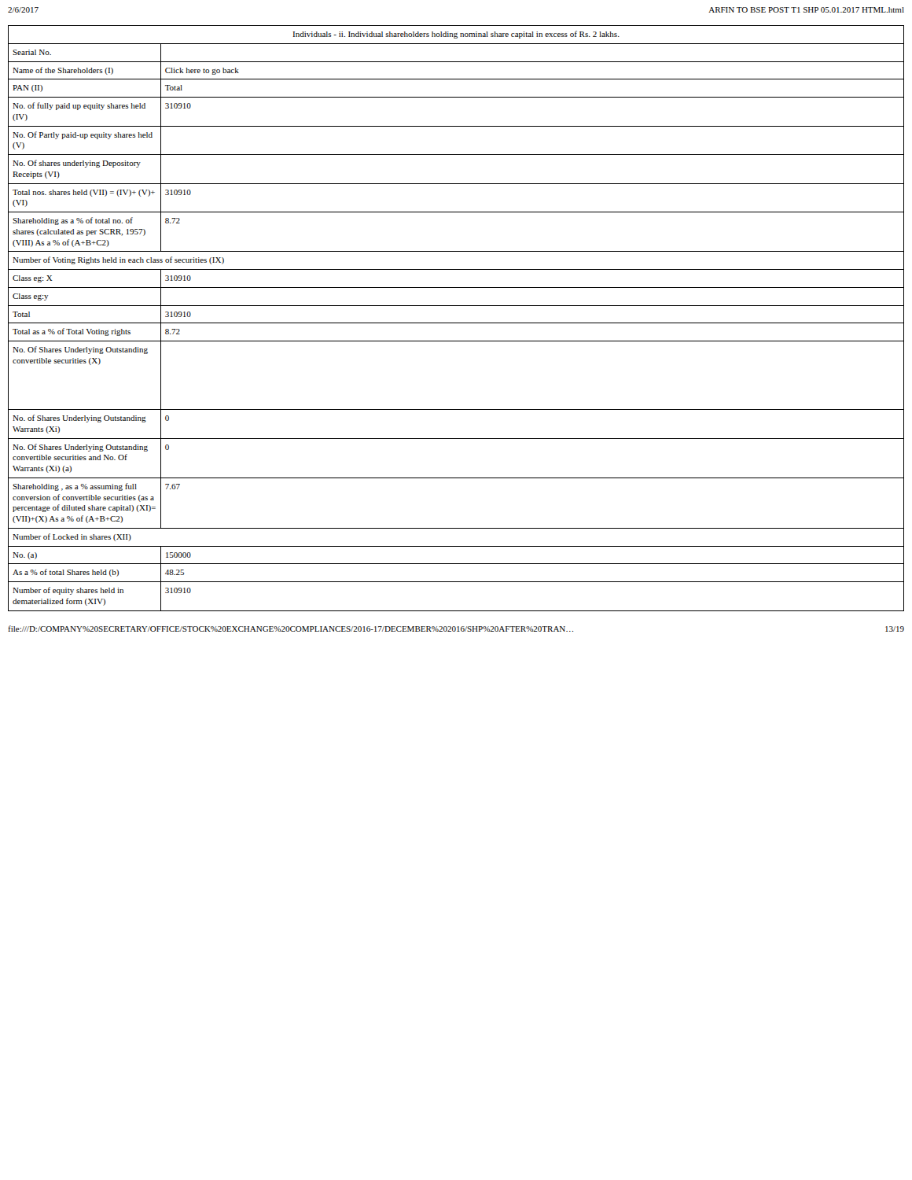2/6/2017
ARFIN TO BSE POST T1 SHP 05.01.2017 HTML.html
| Individuals - ii. Individual shareholders holding nominal share capital in excess of Rs. 2 lakhs. |
| Searial No. | |
| Name of the Shareholders (I) | Click here to go back |
| PAN (II) | Total |
| No. of fully paid up equity shares held (IV) | 310910 |
| No. Of Partly paid-up equity shares held (V) | |
| No. Of shares underlying Depository Receipts (VI) | |
| Total nos. shares held (VII) = (IV)+ (V)+ (VI) | 310910 |
| Shareholding as a % of total no. of shares (calculated as per SCRR, 1957) (VIII) As a % of (A+B+C2) | 8.72 |
| Number of Voting Rights held in each class of securities (IX) |
| Class eg: X | 310910 |
| Class eg:y | |
| Total | 310910 |
| Total as a % of Total Voting rights | 8.72 |
| No. Of Shares Underlying Outstanding convertible securities (X) | |
| No. of Shares Underlying Outstanding Warrants (Xi) | 0 |
| No. Of Shares Underlying Outstanding convertible securities and No. Of Warrants (Xi) (a) | 0 |
| Shareholding , as a % assuming full conversion of convertible securities (as a percentage of diluted share capital) (XI)= (VII)+(X) As a % of (A+B+C2) | 7.67 |
| Number of Locked in shares (XII) |
| No. (a) | 150000 |
| As a % of total Shares held (b) | 48.25 |
| Number of equity shares held in dematerialized form (XIV) | 310910 |
file:///D:/COMPANY%20SECRETARY/OFFICE/STOCK%20EXCHANGE%20COMPLIANCES/2016-17/DECEMBER%202016/SHP%20AFTER%20TRAN…
13/19